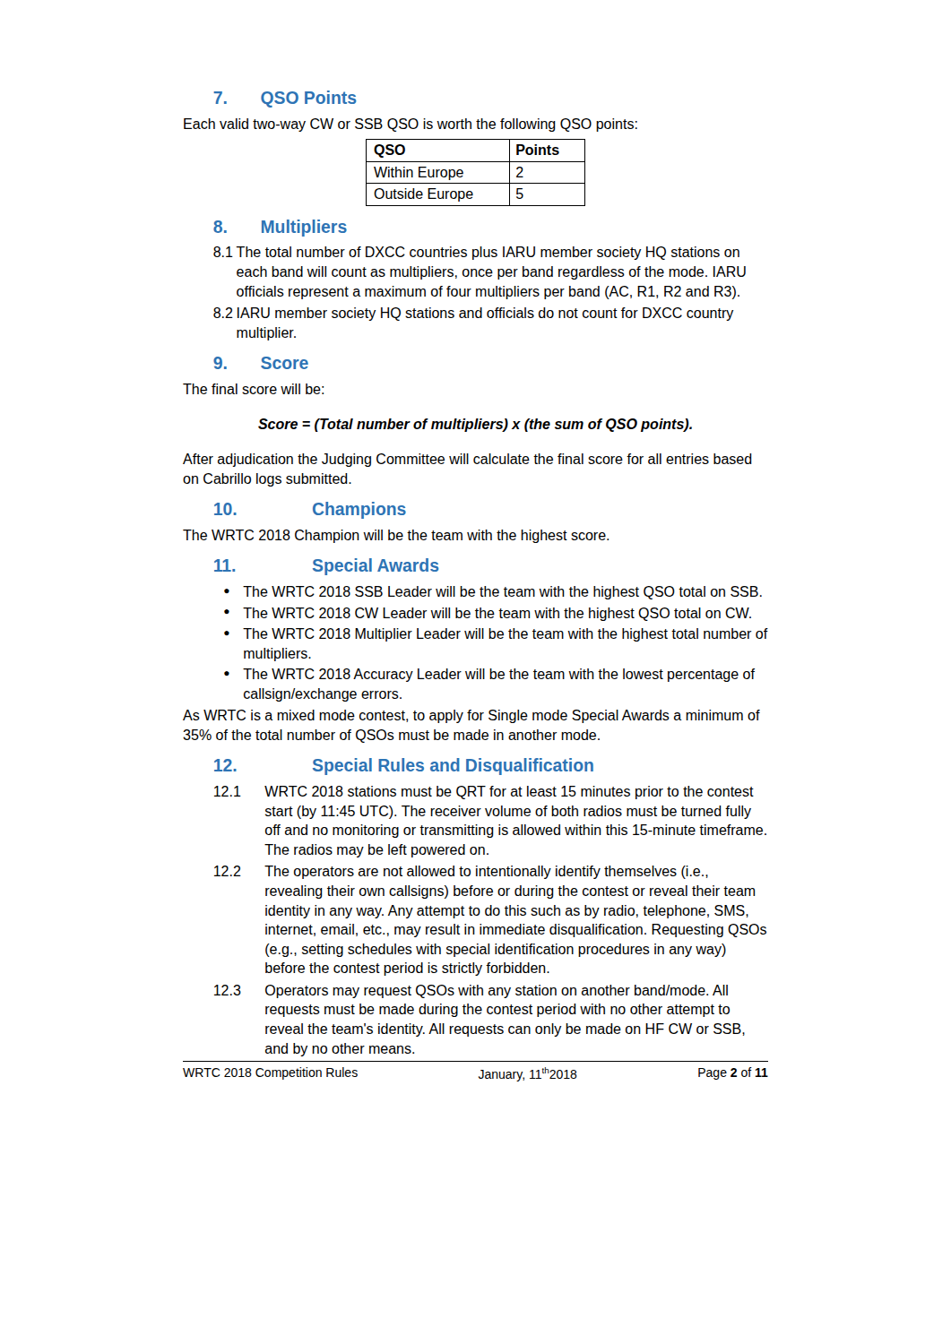7. QSO Points
Each valid two-way CW or SSB QSO is worth the following QSO points:
| QSO | Points |
| --- | --- |
| Within Europe | 2 |
| Outside Europe | 5 |
8. Multipliers
8.1
The total number of DXCC countries plus IARU member society HQ stations on each band will count as multipliers, once per band regardless of the mode. IARU officials represent a maximum of four multipliers per band (AC, R1, R2 and R3).
8.2
IARU member society HQ stations and officials do not count for DXCC country multiplier.
9. Score
The final score will be:
Score = (Total number of multipliers) x (the sum of QSO points).
After adjudication the Judging Committee will calculate the final score for all entries based on Cabrillo logs submitted.
10. Champions
The WRTC 2018 Champion will be the team with the highest score.
11. Special Awards
The WRTC 2018 SSB Leader will be the team with the highest QSO total on SSB.
The WRTC 2018 CW Leader will be the team with the highest QSO total on CW.
The WRTC 2018 Multiplier Leader will be the team with the highest total number of multipliers.
The WRTC 2018 Accuracy Leader will be the team with the lowest percentage of callsign/exchange errors.
As WRTC is a mixed mode contest, to apply for Single mode Special Awards a minimum of 35% of the total number of QSOs must be made in another mode.
12. Special Rules and Disqualification
12.1
WRTC 2018 stations must be QRT for at least 15 minutes prior to the contest start (by 11:45 UTC). The receiver volume of both radios must be turned fully off and no monitoring or transmitting is allowed within this 15-minute timeframe. The radios may be left powered on.
12.2
The operators are not allowed to intentionally identify themselves (i.e., revealing their own callsigns) before or during the contest or reveal their team identity in any way. Any attempt to do this such as by radio, telephone, SMS, internet, email, etc., may result in immediate disqualification. Requesting QSOs (e.g., setting schedules with special identification procedures in any way) before the contest period is strictly forbidden.
12.3
Operators may request QSOs with any station on another band/mode. All requests must be made during the contest period with no other attempt to reveal the team's identity. All requests can only be made on HF CW or SSB, and by no other means.
WRTC 2018 Competition Rules
January, 11th2018
Page 2 of 11